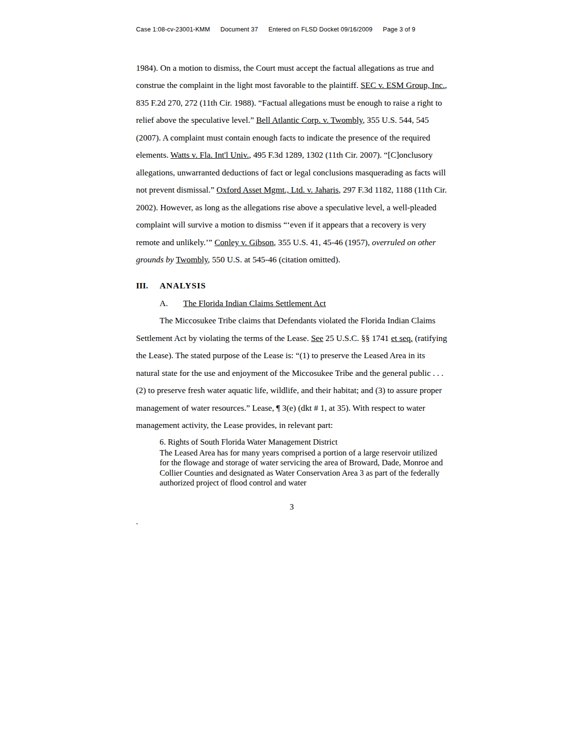Case 1:08-cv-23001-KMM Document 37 Entered on FLSD Docket 09/16/2009 Page 3 of 9
1984). On a motion to dismiss, the Court must accept the factual allegations as true and construe the complaint in the light most favorable to the plaintiff. SEC v. ESM Group, Inc., 835 F.2d 270, 272 (11th Cir. 1988). “Factual allegations must be enough to raise a right to relief above the speculative level.” Bell Atlantic Corp. v. Twombly, 355 U.S. 544, 545 (2007). A complaint must contain enough facts to indicate the presence of the required elements. Watts v. Fla. Int'l Univ., 495 F.3d 1289, 1302 (11th Cir. 2007). “[C]onclusory allegations, unwarranted deductions of fact or legal conclusions masquerading as facts will not prevent dismissal.” Oxford Asset Mgmt., Ltd. v. Jaharis, 297 F.3d 1182, 1188 (11th Cir. 2002). However, as long as the allegations rise above a speculative level, a well-pleaded complaint will survive a motion to dismiss “‘even if it appears that a recovery is very remote and unlikely.’” Conley v. Gibson, 355 U.S. 41, 45-46 (1957), overruled on other grounds by Twombly, 550 U.S. at 545-46 (citation omitted).
III. ANALYSIS
A. The Florida Indian Claims Settlement Act
The Miccosukee Tribe claims that Defendants violated the Florida Indian Claims Settlement Act by violating the terms of the Lease. See 25 U.S.C. §§ 1741 et seq. (ratifying the Lease). The stated purpose of the Lease is: “(1) to preserve the Leased Area in its natural state for the use and enjoyment of the Miccosukee Tribe and the general public . . . (2) to preserve fresh water aquatic life, wildlife, and their habitat; and (3) to assure proper management of water resources.” Lease, ¶ 3(e) (dkt # 1, at 35). With respect to water management activity, the Lease provides, in relevant part:
6. Rights of South Florida Water Management District
The Leased Area has for many years comprised a portion of a large reservoir utilized for the flowage and storage of water servicing the area of Broward, Dade, Monroe and Collier Counties and designated as Water Conservation Area 3 as part of the federally authorized project of flood control and water
3
.